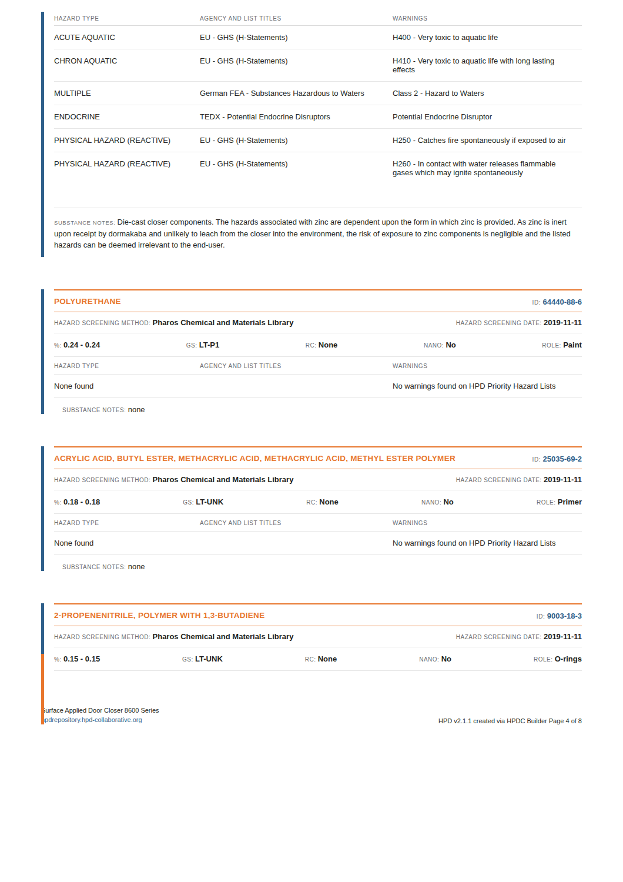| Hazard Type | Agency and List Titles | Warnings |
| --- | --- | --- |
| ACUTE AQUATIC | EU - GHS (H-Statements) | H400 - Very toxic to aquatic life |
| CHRON AQUATIC | EU - GHS (H-Statements) | H410 - Very toxic to aquatic life with long lasting effects |
| MULTIPLE | German FEA - Substances Hazardous to Waters | Class 2 - Hazard to Waters |
| ENDOCRINE | TEDX - Potential Endocrine Disruptors | Potential Endocrine Disruptor |
| PHYSICAL HAZARD (REACTIVE) | EU - GHS (H-Statements) | H250 - Catches fire spontaneously if exposed to air |
| PHYSICAL HAZARD (REACTIVE) | EU - GHS (H-Statements) | H260 - In contact with water releases flammable gases which may ignite spontaneously |
Substance Notes: Die-cast closer components. The hazards associated with zinc are dependent upon the form in which zinc is provided. As zinc is inert upon receipt by dormakaba and unlikely to leach from the closer into the environment, the risk of exposure to zinc components is negligible and the listed hazards can be deemed irrelevant to the end-user.
POLYURETHANE
ID: 64440-88-6
Hazard Screening Method: Pharos Chemical and Materials Library
Hazard Screening Date: 2019-11-11
%: 0.24 - 0.24
GS: LT-P1
RC: None
NANO: No
ROLE: Paint
| Hazard Type | Agency and List Titles | Warnings |
| --- | --- | --- |
| None found | | No warnings found on HPD Priority Hazard Lists |
Substance Notes: none
ACRYLIC ACID, BUTYL ESTER, METHACRYLIC ACID, METHACRYLIC ACID, METHYL ESTER POLYMER
ID: 25035-69-2
Hazard Screening Method: Pharos Chemical and Materials Library
Hazard Screening Date: 2019-11-11
%: 0.18 - 0.18
GS: LT-UNK
RC: None
NANO: No
ROLE: Primer
| Hazard Type | Agency and List Titles | Warnings |
| --- | --- | --- |
| None found | | No warnings found on HPD Priority Hazard Lists |
Substance Notes: none
2-PROPENENITRILE, POLYMER WITH 1,3-BUTADIENE
ID: 9003-18-3
Hazard Screening Method: Pharos Chemical and Materials Library
Hazard Screening Date: 2019-11-11
%: 0.15 - 0.15
GS: LT-UNK
RC: None
NANO: No
ROLE: O-rings
Surface Applied Door Closer 8600 Series
hpdrepository.hpd-collaborative.org
HPD v2.1.1 created via HPDC Builder Page 4 of 8